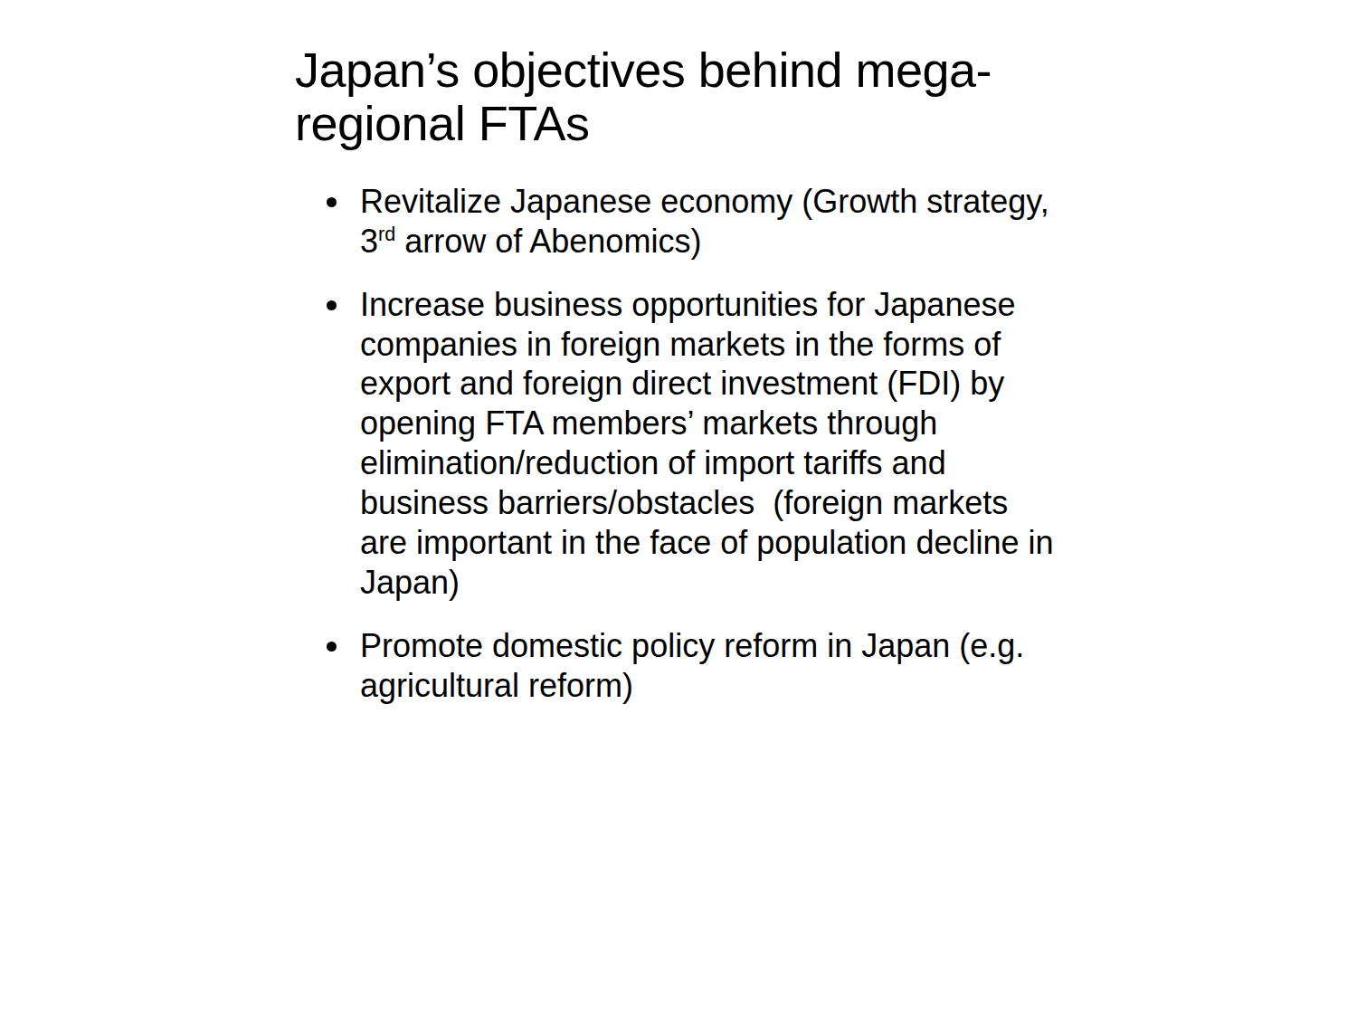Japan’s objectives behind mega-regional FTAs
Revitalize Japanese economy (Growth strategy, 3rd arrow of Abenomics)
Increase business opportunities for Japanese companies in foreign markets in the forms of export and foreign direct investment (FDI) by opening FTA members’ markets through elimination/reduction of import tariffs and business barriers/obstacles (foreign markets are important in the face of population decline in Japan)
Promote domestic policy reform in Japan (e.g. agricultural reform)